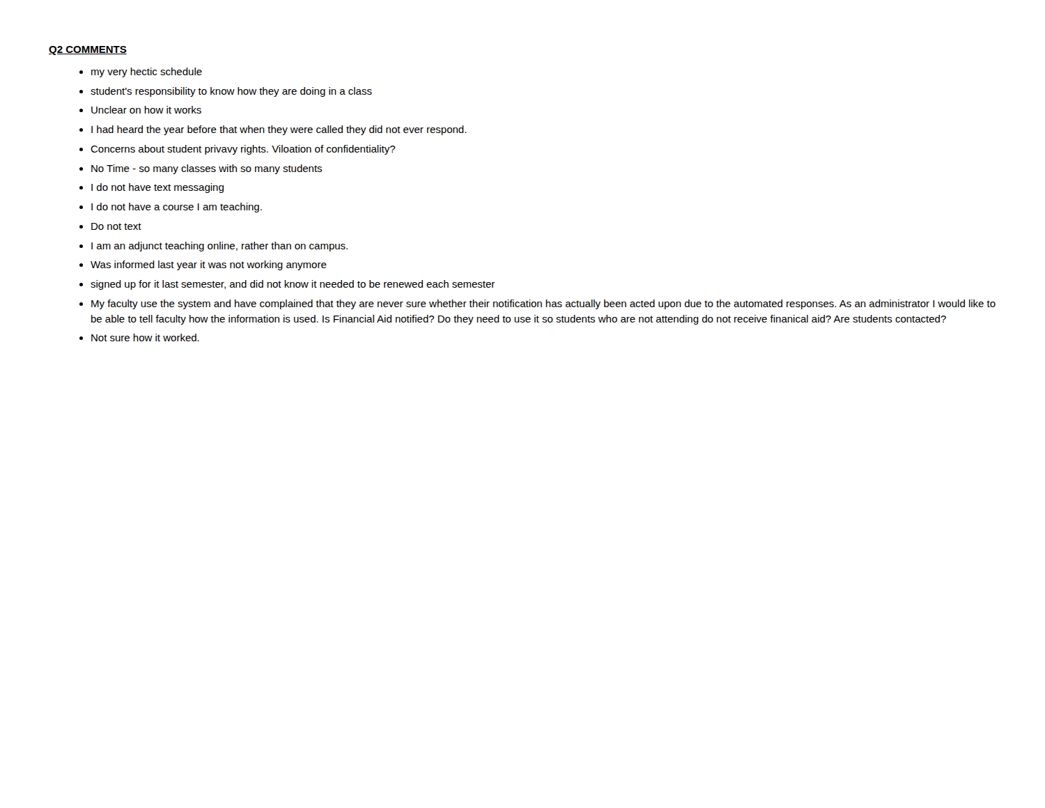Q2 COMMENTS
my very hectic schedule
student's responsibility to know how they are doing in a class
Unclear on how it works
I had heard the year before that when they were called they did not ever respond.
Concerns about student privavy rights. Viloation of confidentiality?
No Time - so many classes with so many students
I do not have text messaging
I do not have a course I am teaching.
Do not text
I am an adjunct teaching online, rather than on campus.
Was informed last year it was not working anymore
signed up for it last semester, and did not know it needed to be renewed each semester
My faculty use the system and have complained that they are never sure whether their notification has actually been acted upon due to the automated responses. As an administrator I would like to be able to tell faculty how the information is used. Is Financial Aid notified? Do they need to use it so students who are not attending do not receive finanical aid? Are students contacted?
Not sure how it worked.